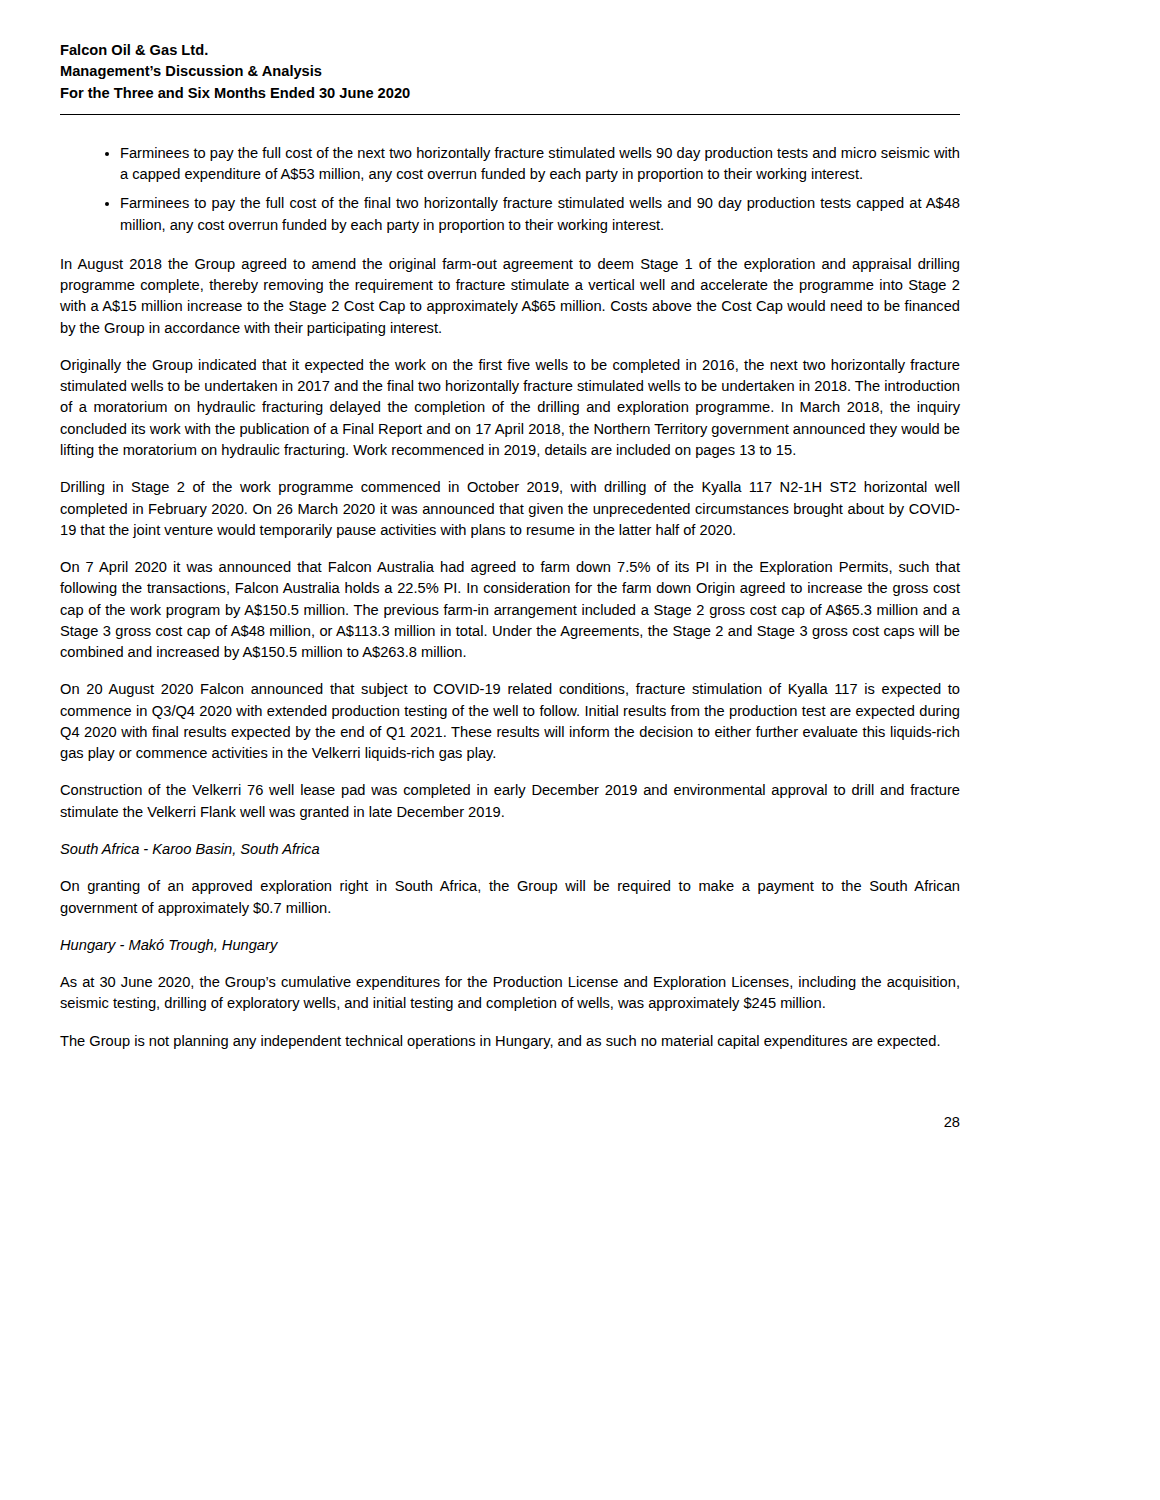Falcon Oil & Gas Ltd.
Management’s Discussion & Analysis
For the Three and Six Months Ended 30 June 2020
Farminees to pay the full cost of the next two horizontally fracture stimulated wells 90 day production tests and micro seismic with a capped expenditure of A$53 million, any cost overrun funded by each party in proportion to their working interest.
Farminees to pay the full cost of the final two horizontally fracture stimulated wells and 90 day production tests capped at A$48 million, any cost overrun funded by each party in proportion to their working interest.
In August 2018 the Group agreed to amend the original farm-out agreement to deem Stage 1 of the exploration and appraisal drilling programme complete, thereby removing the requirement to fracture stimulate a vertical well and accelerate the programme into Stage 2 with a A$15 million increase to the Stage 2 Cost Cap to approximately A$65 million. Costs above the Cost Cap would need to be financed by the Group in accordance with their participating interest.
Originally the Group indicated that it expected the work on the first five wells to be completed in 2016, the next two horizontally fracture stimulated wells to be undertaken in 2017 and the final two horizontally fracture stimulated wells to be undertaken in 2018. The introduction of a moratorium on hydraulic fracturing delayed the completion of the drilling and exploration programme. In March 2018, the inquiry concluded its work with the publication of a Final Report and on 17 April 2018, the Northern Territory government announced they would be lifting the moratorium on hydraulic fracturing. Work recommenced in 2019, details are included on pages 13 to 15.
Drilling in Stage 2 of the work programme commenced in October 2019, with drilling of the Kyalla 117 N2-1H ST2 horizontal well completed in February 2020. On 26 March 2020 it was announced that given the unprecedented circumstances brought about by COVID-19 that the joint venture would temporarily pause activities with plans to resume in the latter half of 2020.
On 7 April 2020 it was announced that Falcon Australia had agreed to farm down 7.5% of its PI in the Exploration Permits, such that following the transactions, Falcon Australia holds a 22.5% PI. In consideration for the farm down Origin agreed to increase the gross cost cap of the work program by A$150.5 million. The previous farm-in arrangement included a Stage 2 gross cost cap of A$65.3 million and a Stage 3 gross cost cap of A$48 million, or A$113.3 million in total. Under the Agreements, the Stage 2 and Stage 3 gross cost caps will be combined and increased by A$150.5 million to A$263.8 million.
On 20 August 2020 Falcon announced that subject to COVID-19 related conditions, fracture stimulation of Kyalla 117 is expected to commence in Q3/Q4 2020 with extended production testing of the well to follow. Initial results from the production test are expected during Q4 2020 with final results expected by the end of Q1 2021. These results will inform the decision to either further evaluate this liquids-rich gas play or commence activities in the Velkerri liquids-rich gas play.
Construction of the Velkerri 76 well lease pad was completed in early December 2019 and environmental approval to drill and fracture stimulate the Velkerri Flank well was granted in late December 2019.
South Africa - Karoo Basin, South Africa
On granting of an approved exploration right in South Africa, the Group will be required to make a payment to the South African government of approximately $0.7 million.
Hungary - Makó Trough, Hungary
As at 30 June 2020, the Group’s cumulative expenditures for the Production License and Exploration Licenses, including the acquisition, seismic testing, drilling of exploratory wells, and initial testing and completion of wells, was approximately $245 million.
The Group is not planning any independent technical operations in Hungary, and as such no material capital expenditures are expected.
28